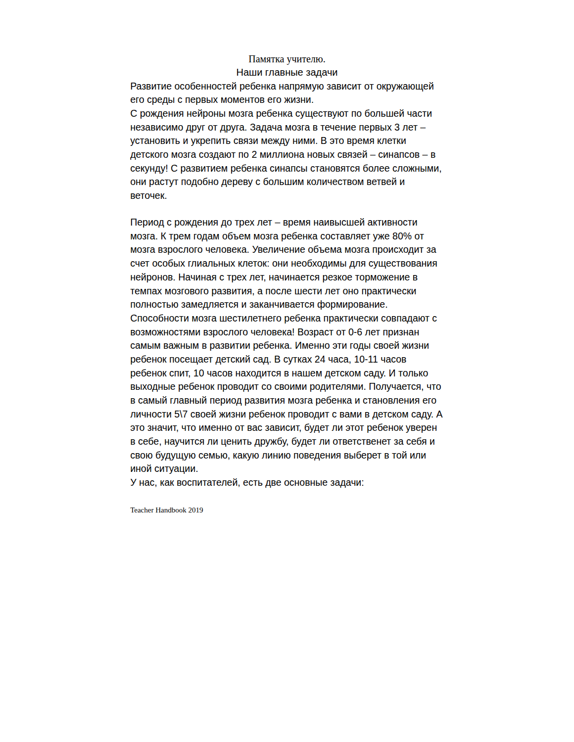Памятка учителю.
Наши главные задачи
Развитие особенностей ребенка напрямую зависит от окружающей его среды с первых моментов его жизни.
С рождения нейроны мозга ребенка существуют по большей части независимо друг от друга. Задача мозга в течение первых 3 лет – установить и укрепить связи между ними. В это время клетки детского мозга создают по 2 миллиона новых связей – синапсов – в секунду! С развитием ребенка синапсы становятся более сложными, они растут подобно дереву с большим количеством ветвей и веточек.
Период с рождения до трех лет – время наивысшей активности мозга. К трем годам объем мозга ребенка составляет уже 80% от мозга взрослого человека. Увеличение объема мозга происходит за счет особых глиальных клеток: они необходимы для существования нейронов. Начиная с трех лет, начинается резкое торможение в темпах мозгового развития, а после шести лет оно практически полностью замедляется и заканчивается формирование. Способности мозга шестилетнего ребенка практически совпадают с возможностями взрослого человека! Возраст от 0-6 лет признан самым важным в развитии ребенка. Именно эти годы своей жизни ребенок посещает детский сад. В сутках 24 часа, 10-11 часов ребенок спит, 10 часов находится в нашем детском саду. И только выходные ребенок проводит со своими родителями. Получается, что в самый главный период развития мозга ребенка и становления его личности 5\7 своей жизни ребенок проводит с вами в детском саду. А это значит, что именно от вас зависит, будет ли этот ребенок уверен в себе, научится ли ценить дружбу, будет ли ответственет за себя и свою будущую семью, какую линию поведения выберет в той или иной ситуации.
У нас, как воспитателей, есть две основные задачи:
Teacher Handbook 2019